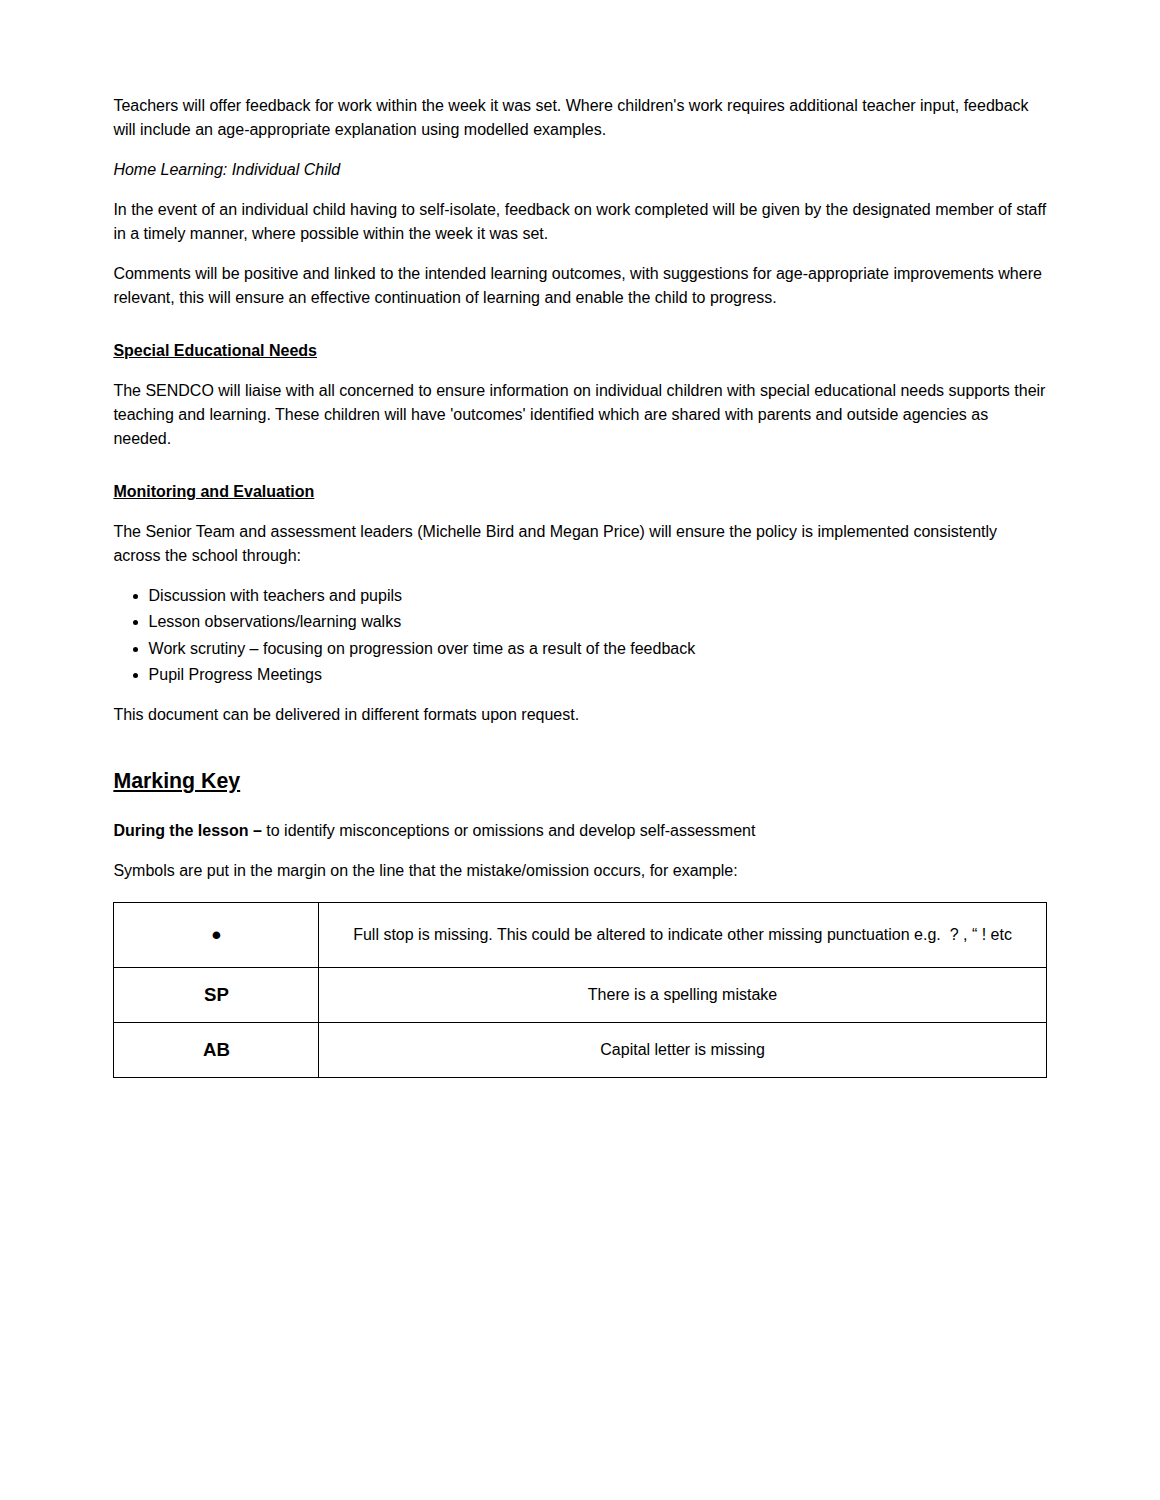Teachers will offer feedback for work within the week it was set. Where children's work requires additional teacher input, feedback will include an age-appropriate explanation using modelled examples.
Home Learning: Individual Child
In the event of an individual child having to self-isolate, feedback on work completed will be given by the designated member of staff in a timely manner, where possible within the week it was set.
Comments will be positive and linked to the intended learning outcomes, with suggestions for age-appropriate improvements where relevant, this will ensure an effective continuation of learning and enable the child to progress.
Special Educational Needs
The SENDCO will liaise with all concerned to ensure information on individual children with special educational needs supports their teaching and learning. These children will have 'outcomes' identified which are shared with parents and outside agencies as needed.
Monitoring and Evaluation
The Senior Team and assessment leaders (Michelle Bird and Megan Price) will ensure the policy is implemented consistently across the school through:
Discussion with teachers and pupils
Lesson observations/learning walks
Work scrutiny – focusing on progression over time as a result of the feedback
Pupil Progress Meetings
This document can be delivered in different formats upon request.
Marking Key
During the lesson – to identify misconceptions or omissions and develop self-assessment
Symbols are put in the margin on the line that the mistake/omission occurs, for example:
| • | Full stop is missing. This could be altered to indicate other missing punctuation e.g. ? , “ ! etc |
| SP | There is a spelling mistake |
| AB | Capital letter is missing |